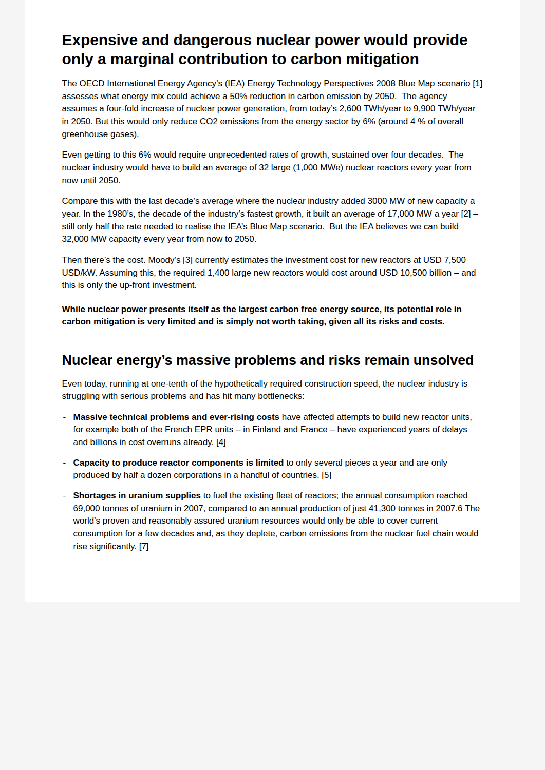Expensive and dangerous nuclear power would provide only a marginal contribution to carbon mitigation
The OECD International Energy Agency’s (IEA) Energy Technology Perspectives 2008 Blue Map scenario [1] assesses what energy mix could achieve a 50% reduction in carbon emission by 2050. The agency assumes a four-fold increase of nuclear power generation, from today’s 2,600 TWh/year to 9,900 TWh/year in 2050. But this would only reduce CO2 emissions from the energy sector by 6% (around 4 % of overall greenhouse gases).
Even getting to this 6% would require unprecedented rates of growth, sustained over four decades. The nuclear industry would have to build an average of 32 large (1,000 MWe) nuclear reactors every year from now until 2050.
Compare this with the last decade’s average where the nuclear industry added 3000 MW of new capacity a year. In the 1980’s, the decade of the industry’s fastest growth, it built an average of 17,000 MW a year [2] – still only half the rate needed to realise the IEA’s Blue Map scenario. But the IEA believes we can build 32,000 MW capacity every year from now to 2050.
Then there’s the cost. Moody’s [3] currently estimates the investment cost for new reactors at USD 7,500 USD/kW. Assuming this, the required 1,400 large new reactors would cost around USD 10,500 billion – and this is only the up-front investment.
While nuclear power presents itself as the largest carbon free energy source, its potential role in carbon mitigation is very limited and is simply not worth taking, given all its risks and costs.
Nuclear energy’s massive problems and risks remain unsolved
Even today, running at one-tenth of the hypothetically required construction speed, the nuclear industry is struggling with serious problems and has hit many bottlenecks:
Massive technical problems and ever-rising costs have affected attempts to build new reactor units, for example both of the French EPR units – in Finland and France – have experienced years of delays and billions in cost overruns already. [4]
Capacity to produce reactor components is limited to only several pieces a year and are only produced by half a dozen corporations in a handful of countries. [5]
Shortages in uranium supplies to fuel the existing fleet of reactors; the annual consumption reached 69,000 tonnes of uranium in 2007, compared to an annual production of just 41,300 tonnes in 2007.6 The world’s proven and reasonably assured uranium resources would only be able to cover current consumption for a few decades and, as they deplete, carbon emissions from the nuclear fuel chain would rise significantly. [7]